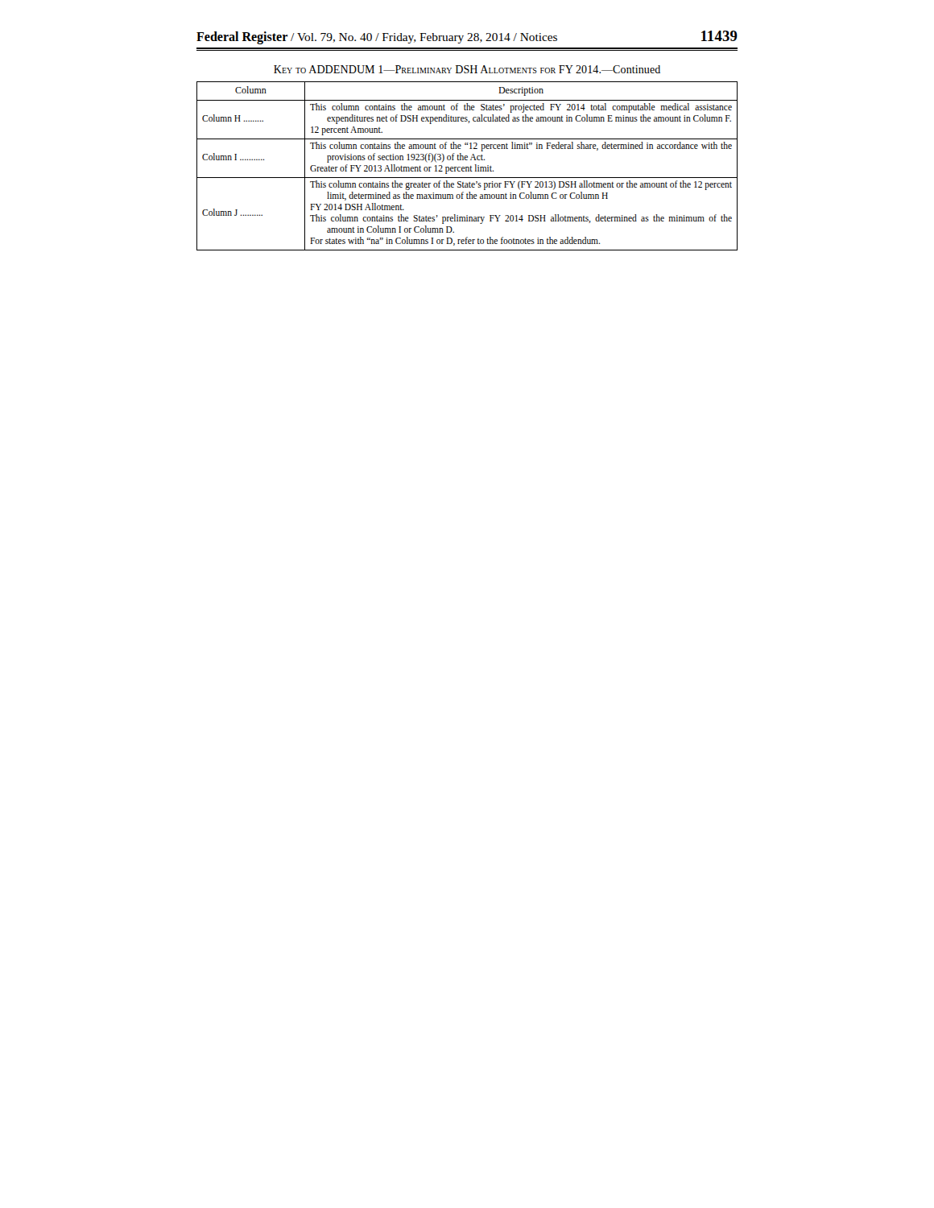Federal Register / Vol. 79, No. 40 / Friday, February 28, 2014 / Notices
11439
Key to ADDENDUM 1—Preliminary DSH Allotments for FY 2014.—Continued
| Column | Description |
| --- | --- |
| Column H ......... | This column contains the amount of the States’ projected FY 2014 total computable medical assistance expenditures net of DSH expenditures, calculated as the amount in Column E minus the amount in Column F. 12 percent Amount. |
| Column I ........... | This column contains the amount of the “12 percent limit” in Federal share, determined in accordance with the provisions of section 1923(f)(3) of the Act. Greater of FY 2013 Allotment or 12 percent limit. |
| Column J .......... | This column contains the greater of the State’s prior FY (FY 2013) DSH allotment or the amount of the 12 percent limit, determined as the maximum of the amount in Column C or Column H FY 2014 DSH Allotment. This column contains the States’ preliminary FY 2014 DSH allotments, determined as the minimum of the amount in Column I or Column D. For states with “na” in Columns I or D, refer to the footnotes in the addendum. |